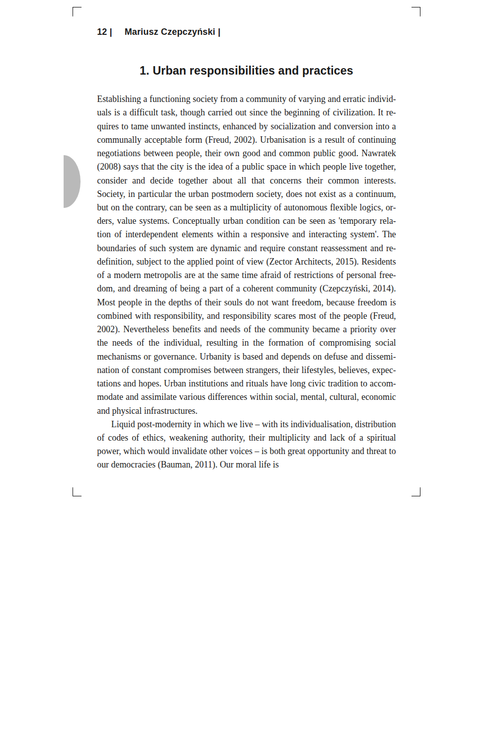12 | Mariusz Czepczyński |
1. Urban responsibilities and practices
Establishing a functioning society from a community of varying and erratic individuals is a difficult task, though carried out since the beginning of civilization. It requires to tame unwanted instincts, enhanced by socialization and conversion into a communally acceptable form (Freud, 2002). Urbanisation is a result of continuing negotiations between people, their own good and common public good. Nawratek (2008) says that the city is the idea of a public space in which people live together, consider and decide together about all that concerns their common interests. Society, in particular the urban postmodern society, does not exist as a continuum, but on the contrary, can be seen as a multiplicity of autonomous flexible logics, orders, value systems. Conceptually urban condition can be seen as 'temporary relation of interdependent elements within a responsive and interacting system'. The boundaries of such system are dynamic and require constant reassessment and re-definition, subject to the applied point of view (Zector Architects, 2015). Residents of a modern metropolis are at the same time afraid of restrictions of personal freedom, and dreaming of being a part of a coherent community (Czepczyński, 2014). Most people in the depths of their souls do not want freedom, because freedom is combined with responsibility, and responsibility scares most of the people (Freud, 2002). Nevertheless benefits and needs of the community became a priority over the needs of the individual, resulting in the formation of compromising social mechanisms or governance. Urbanity is based and depends on defuse and dissemination of constant compromises between strangers, their lifestyles, believes, expectations and hopes. Urban institutions and rituals have long civic tradition to accommodate and assimilate various differences within social, mental, cultural, economic and physical infrastructures.
Liquid post-modernity in which we live – with its individualisation, distribution of codes of ethics, weakening authority, their multiplicity and lack of a spiritual power, which would invalidate other voices – is both great opportunity and threat to our democracies (Bauman, 2011). Our moral life is